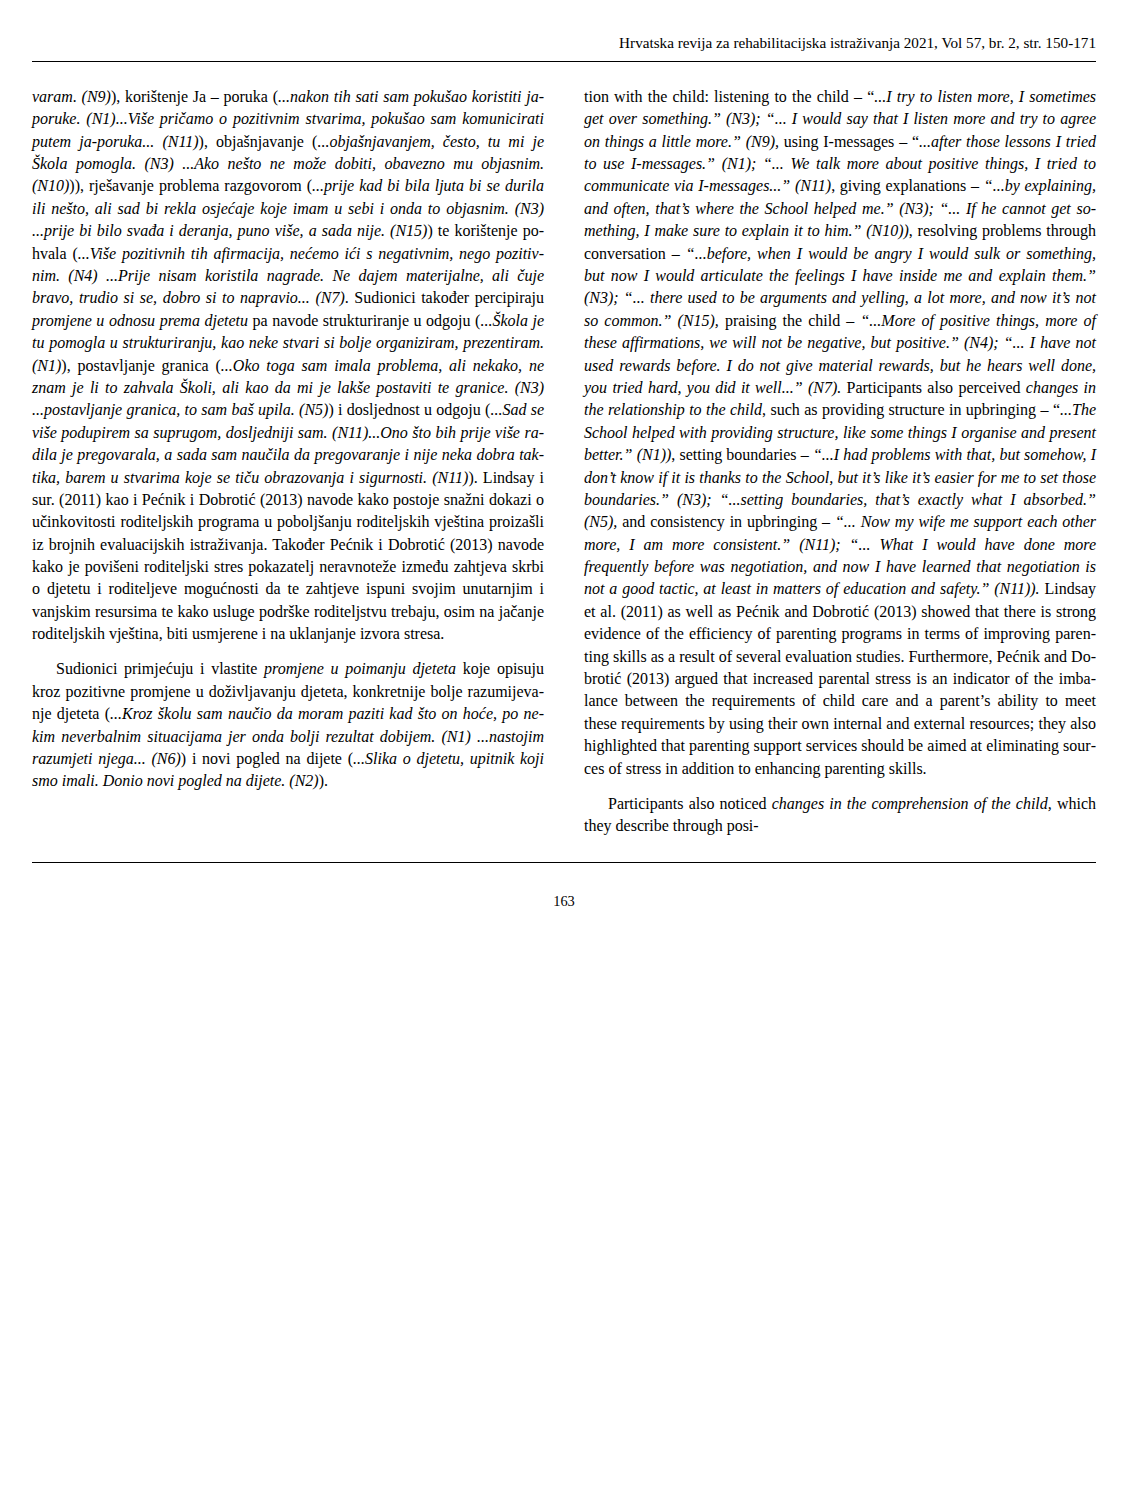Hrvatska revija za rehabilitacijska istraživanja 2021, Vol 57, br. 2, str. 150-171
varam. (N9)), korištenje Ja – poruka (...nakon tih sati sam pokušao koristiti ja-poruke. (N1)...Više pričamo o pozitivnim stvarima, pokušao sam komunicirati putem ja-poruka... (N11)), objašnjavanje (...objašnjavanjem, često, tu mi je Škola pomogla. (N3) ...Ako nešto ne može dobiti, obavezno mu objasnim. (N10))), rješavanje problema razgovorom (...prije kad bi bila ljuta bi se durila ili nešto, ali sad bi rekla osjećaje koje imam u sebi i onda to objasnim. (N3) ...prije bi bilo svađa i deranja, puno više, a sada nije. (N15)) te korištenje pohvala (...Više pozitivnih tih afirmacija, nećemo ići s negativnim, nego pozitivnim. (N4) ...Prije nisam koristila nagrade. Ne dajem materijalne, ali čuje bravo, trudio si se, dobro si to napravio... (N7). Sudionici također percipiraju promjene u odnosu prema djetetu pa navode strukturiranje u odgoju (...Škola je tu pomogla u strukturiranju, kao neke stvari si bolje organiziram, prezentiram. (N1)), postavljanje granica (...Oko toga sam imala problema, ali nekako, ne znam je li to zahvala Školi, ali kao da mi je lakše postaviti te granice. (N3) ...postavljanje granica, to sam baš upila. (N5)) i dosljednost u odgoju (...Sad se više podupirem sa suprugom, dosljedniji sam. (N11)...Ono što bih prije više radila je pregovarala, a sada sam naučila da pregovaranje i nije neka dobra taktika, barem u stvarima koje se tiču obrazovanja i sigurnosti. (N11)). Lindsay i sur. (2011) kao i Pećnik i Dobrotić (2013) navode kako postoje snažni dokazi o učinkovitosti roditeljskih programa u poboljšanju roditeljskih vještina proizašli iz brojnih evaluacijskih istraživanja. Također Pećnik i Dobrotić (2013) navode kako je povišeni roditeljski stres pokazatelj neravnoteže između zahtjeva skrbi o djetetu i roditeljeve mogućnosti da te zahtjeve ispuni svojim unutarnjim i vanjskim resursima te kako usluge podrške roditeljstvu trebaju, osim na jačanje roditeljskih vještina, biti usmjerene i na uklanjanje izvora stresa.
Sudionici primjećuju i vlastite promjene u poimanju djeteta koje opisuju kroz pozitivne promjene u doživljavanju djeteta, konkretnije bolje razumijevanje djeteta (...Kroz školu sam naučio da moram paziti kad što on hoće, po nekim neverbalnim situacijama jer onda bolji rezultat dobijem. (N1) ...nastojim razumjeti njega... (N6)) i novi pogled na dijete (...Slika o djetetu, upitnik koji smo imali. Donio novi pogled na dijete. (N2)).
tion with the child: listening to the child – “...I try to listen more, I sometimes get over something.” (N3); “... I would say that I listen more and try to agree on things a little more.” (N9), using I-messages – “...after those lessons I tried to use I-messages.” (N1); “... We talk more about positive things, I tried to communicate via I-messages...” (N11), giving explanations – “...by explaining, and often, that’s where the School helped me.” (N3); “... If he cannot get something, I make sure to explain it to him.” (N10)), resolving problems through conversation – “...before, when I would be angry I would sulk or something, but now I would articulate the feelings I have inside me and explain them.” (N3); “... there used to be arguments and yelling, a lot more, and now it’s not so common.” (N15), praising the child – “...More of positive things, more of these affirmations, we will not be negative, but positive.” (N4); “... I have not used rewards before. I do not give material rewards, but he hears well done, you tried hard, you did it well...” (N7). Participants also perceived changes in the relationship to the child, such as providing structure in upbringing – “...The School helped with providing structure, like some things I organise and present better.” (N1)), setting boundaries – “...I had problems with that, but somehow, I don’t know if it is thanks to the School, but it’s like it’s easier for me to set those boundaries.” (N3); “...setting boundaries, that’s exactly what I absorbed.” (N5), and consistency in upbringing – “... Now my wife me support each other more, I am more consistent.” (N11); “... What I would have done more frequently before was negotiation, and now I have learned that negotiation is not a good tactic, at least in matters of education and safety.” (N11)). Lindsay et al. (2011) as well as Pećnik and Dobrotić (2013) showed that there is strong evidence of the efficiency of parenting programs in terms of improving parenting skills as a result of several evaluation studies. Furthermore, Pećnik and Dobrotić (2013) argued that increased parental stress is an indicator of the imbalance between the requirements of child care and a parent’s ability to meet these requirements by using their own internal and external resources; they also highlighted that parenting support services should be aimed at eliminating sources of stress in addition to enhancing parenting skills.
Participants also noticed changes in the comprehension of the child, which they describe through posi-
163